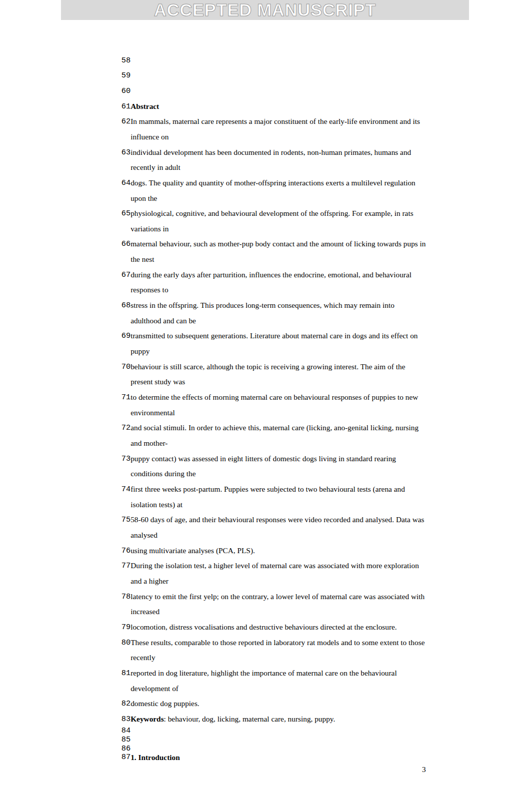ACCEPTED MANUSCRIPT
| 58 | |
| 59 | |
| 60 | |
| 61 | Abstract |
| 62 | In mammals, maternal care represents a major constituent of the early-life environment and its influence on |
| 63 | individual development has been documented in rodents, non-human primates, humans and recently in adult |
| 64 | dogs. The quality and quantity of mother-offspring interactions exerts a multilevel regulation upon the |
| 65 | physiological, cognitive, and behavioural development of the offspring. For example, in rats variations in |
| 66 | maternal behaviour, such as mother-pup body contact and the amount of licking towards pups in the nest |
| 67 | during the early days after parturition, influences the endocrine, emotional, and behavioural responses to |
| 68 | stress in the offspring. This produces long-term consequences, which may remain into adulthood and can be |
| 69 | transmitted to subsequent generations. Literature about maternal care in dogs and its effect on puppy |
| 70 | behaviour is still scarce, although the topic is receiving a growing interest. The aim of the present study was |
| 71 | to determine the effects of morning maternal care on behavioural responses of puppies to new environmental |
| 72 | and social stimuli. In order to achieve this, maternal care (licking, ano-genital licking, nursing and mother- |
| 73 | puppy contact) was assessed in eight litters of domestic dogs living in standard rearing conditions during the |
| 74 | first three weeks post-partum. Puppies were subjected to two behavioural tests (arena and isolation tests) at |
| 75 | 58-60 days of age, and their behavioural responses were video recorded and analysed. Data was analysed |
| 76 | using multivariate analyses (PCA, PLS). |
| 77 | During the isolation test, a higher level of maternal care was associated with more exploration and a higher |
| 78 | latency to emit the first yelp; on the contrary, a lower level of maternal care was associated with increased |
| 79 | locomotion, distress vocalisations and destructive behaviours directed at the enclosure. |
| 80 | These results, comparable to those reported in laboratory rat models and to some extent to those recently |
| 81 | reported in dog literature, highlight the importance of maternal care on the behavioural development of |
| 82 | domestic dog puppies. |
| 83 | Keywords : behaviour, dog, licking, maternal care, nursing, puppy. |
| 84 | |
| 85 | |
| 86 | |
| 87 | 1. Introduction |
3